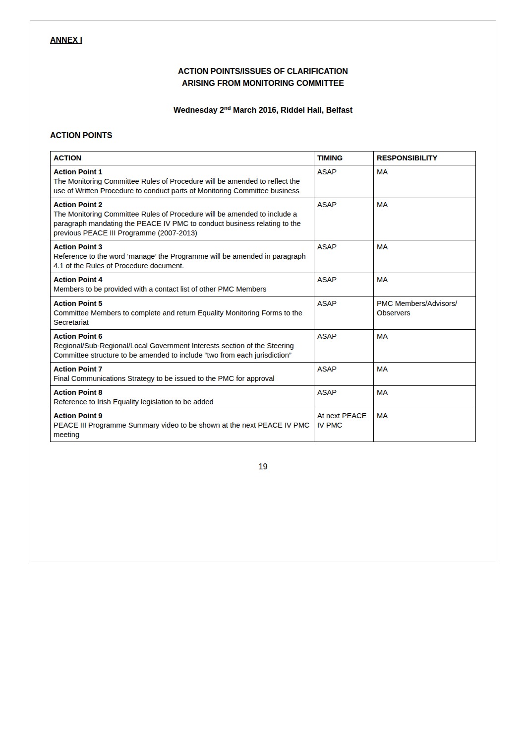ANNEX I
ACTION POINTS/ISSUES OF CLARIFICATION
ARISING FROM MONITORING COMMITTEE
Wednesday 2nd March 2016, Riddel Hall, Belfast
ACTION POINTS
| ACTION | TIMING | RESPONSIBILITY |
| --- | --- | --- |
| Action Point 1 The Monitoring Committee Rules of Procedure will be amended to reflect the use of Written Procedure to conduct parts of Monitoring Committee business | ASAP | MA |
| Action Point 2 The Monitoring Committee Rules of Procedure will be amended to include a paragraph mandating the PEACE IV PMC to conduct business relating to the previous PEACE III Programme (2007-2013) | ASAP | MA |
| Action Point 3 Reference to the word ‘manage’ the Programme will be amended in paragraph 4.1 of the Rules of Procedure document. | ASAP | MA |
| Action Point 4 Members to be provided with a contact list of other PMC Members | ASAP | MA |
| Action Point 5 Committee Members to complete and return Equality Monitoring Forms to the Secretariat | ASAP | PMC Members/Advisors/ Observers |
| Action Point 6 Regional/Sub-Regional/Local Government Interests section of the Steering Committee structure to be amended to include “two from each jurisdiction” | ASAP | MA |
| Action Point 7 Final Communications Strategy to be issued to the PMC for approval | ASAP | MA |
| Action Point 8 Reference to Irish Equality legislation to be added | ASAP | MA |
| Action Point 9 PEACE III Programme Summary video to be shown at the next PEACE IV PMC meeting | At next PEACE IV PMC | MA |
19